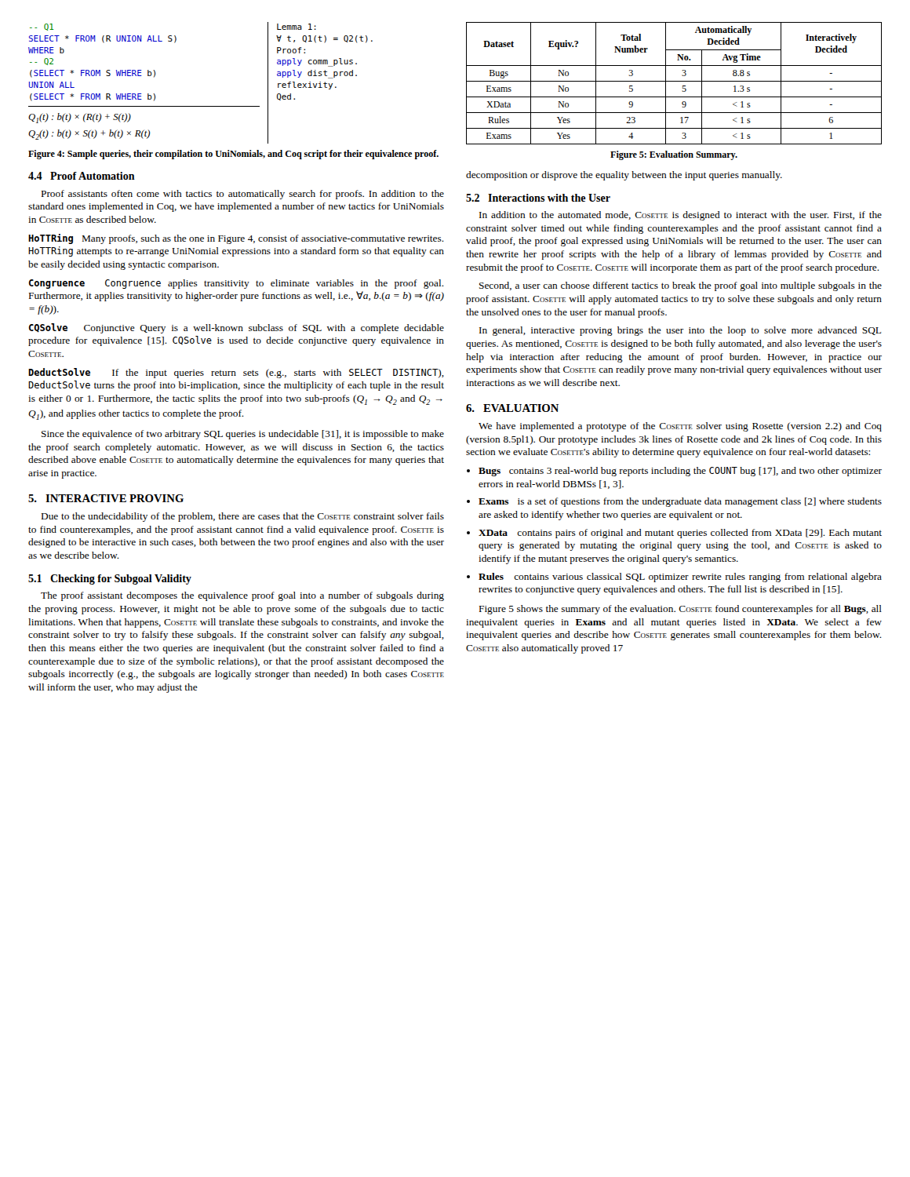-- Q1
SELECT * FROM (R UNION ALL S)
WHERE b
-- Q2
(SELECT * FROM S WHERE b)
UNION ALL
(SELECT * FROM R WHERE b)
Q1(t) : b(t) × (R(t) + S(t))
Q2(t) : b(t) × S(t) + b(t) × R(t)
Lemma 1:
∀ t, Q1(t) = Q2(t).
Proof:
apply comm_plus.
apply dist_prod.
reflexivity.
Qed.
Figure 4: Sample queries, their compilation to UniNomials, and Coq script for their equivalence proof.
4.4 Proof Automation
Proof assistants often come with tactics to automatically search for proofs. In addition to the standard ones implemented in Coq, we have implemented a number of new tactics for UniNomials in Cosette as described below.
HoTTRing Many proofs, such as the one in Figure 4, consist of associative-commutative rewrites. HoTTRing attempts to re-arrange UniNomial expressions into a standard form so that equality can be easily decided using syntactic comparison.
Congruence Congruence applies transitivity to eliminate variables in the proof goal. Furthermore, it applies transitivity to higher-order pure functions as well, i.e., ∀a, b.(a = b) ⇒ (f(a) = f(b)).
CQSolve Conjunctive Query is a well-known subclass of SQL with a complete decidable procedure for equivalence [15]. CQSolve is used to decide conjunctive query equivalence in Cosette.
DeductSolve If the input queries return sets (e.g., starts with SELECT DISTINCT), DeductSolve turns the proof into bi-implication, since the multiplicity of each tuple in the result is either 0 or 1. Furthermore, the tactic splits the proof into two sub-proofs (Q1 → Q2 and Q2 → Q1), and applies other tactics to complete the proof.
Since the equivalence of two arbitrary SQL queries is undecidable [31], it is impossible to make the proof search completely automatic. However, as we will discuss in Section 6, the tactics described above enable Cosette to automatically determine the equivalences for many queries that arise in practice.
5. INTERACTIVE PROVING
Due to the undecidability of the problem, there are cases that the Cosette constraint solver fails to find counterexamples, and the proof assistant cannot find a valid equivalence proof. Cosette is designed to be interactive in such cases, both between the two proof engines and also with the user as we describe below.
5.1 Checking for Subgoal Validity
The proof assistant decomposes the equivalence proof goal into a number of subgoals during the proving process. However, it might not be able to prove some of the subgoals due to tactic limitations. When that happens, Cosette will translate these subgoals to constraints, and invoke the constraint solver to try to falsify these subgoals. If the constraint solver can falsify any subgoal, then this means either the two queries are inequivalent (but the constraint solver failed to find a counterexample due to size of the symbolic relations), or that the proof assistant decomposed the subgoals incorrectly (e.g., the subgoals are logically stronger than needed) In both cases Cosette will inform the user, who may adjust the
| Dataset | Equiv.? | Total Number | Automatically Decided | Interactively Decided |
| --- | --- | --- | --- | --- |
| No. | Avg Time |
| Bugs | No | 3 | 3 | 8.8 s | - |
| Exams | No | 5 | 5 | 1.3 s | - |
| XData | No | 9 | 9 | < 1 s | - |
| Rules | Yes | 23 | 17 | < 1 s | 6 |
| Exams | Yes | 4 | 3 | < 1 s | 1 |
Figure 5: Evaluation Summary.
decomposition or disprove the equality between the input queries manually.
5.2 Interactions with the User
In addition to the automated mode, Cosette is designed to interact with the user. First, if the constraint solver timed out while finding counterexamples and the proof assistant cannot find a valid proof, the proof goal expressed using UniNomials will be returned to the user. The user can then rewrite her proof scripts with the help of a library of lemmas provided by Cosette and resubmit the proof to Cosette. Cosette will incorporate them as part of the proof search procedure.
Second, a user can choose different tactics to break the proof goal into multiple subgoals in the proof assistant. Cosette will apply automated tactics to try to solve these subgoals and only return the unsolved ones to the user for manual proofs.
In general, interactive proving brings the user into the loop to solve more advanced SQL queries. As mentioned, Cosette is designed to be both fully automated, and also leverage the user's help via interaction after reducing the amount of proof burden. However, in practice our experiments show that Cosette can readily prove many non-trivial query equivalences without user interactions as we will describe next.
6. EVALUATION
We have implemented a prototype of the Cosette solver using Rosette (version 2.2) and Coq (version 8.5pl1). Our prototype includes 3k lines of Rosette code and 2k lines of Coq code. In this section we evaluate Cosette's ability to determine query equivalence on four real-world datasets:
Bugs contains 3 real-world bug reports including the COUNT bug [17], and two other optimizer errors in real-world DBMSs [1, 3].
Exams is a set of questions from the undergraduate data management class [2] where students are asked to identify whether two queries are equivalent or not.
XData contains pairs of original and mutant queries collected from XData [29]. Each mutant query is generated by mutating the original query using the tool, and Cosette is asked to identify if the mutant preserves the original query's semantics.
Rules contains various classical SQL optimizer rewrite rules ranging from relational algebra rewrites to conjunctive query equivalences and others. The full list is described in [15].
Figure 5 shows the summary of the evaluation. Cosette found counterexamples for all Bugs, all inequivalent queries in Exams and all mutant queries listed in XData. We select a few inequivalent queries and describe how Cosette generates small counterexamples for them below. Cosette also automatically proved 17